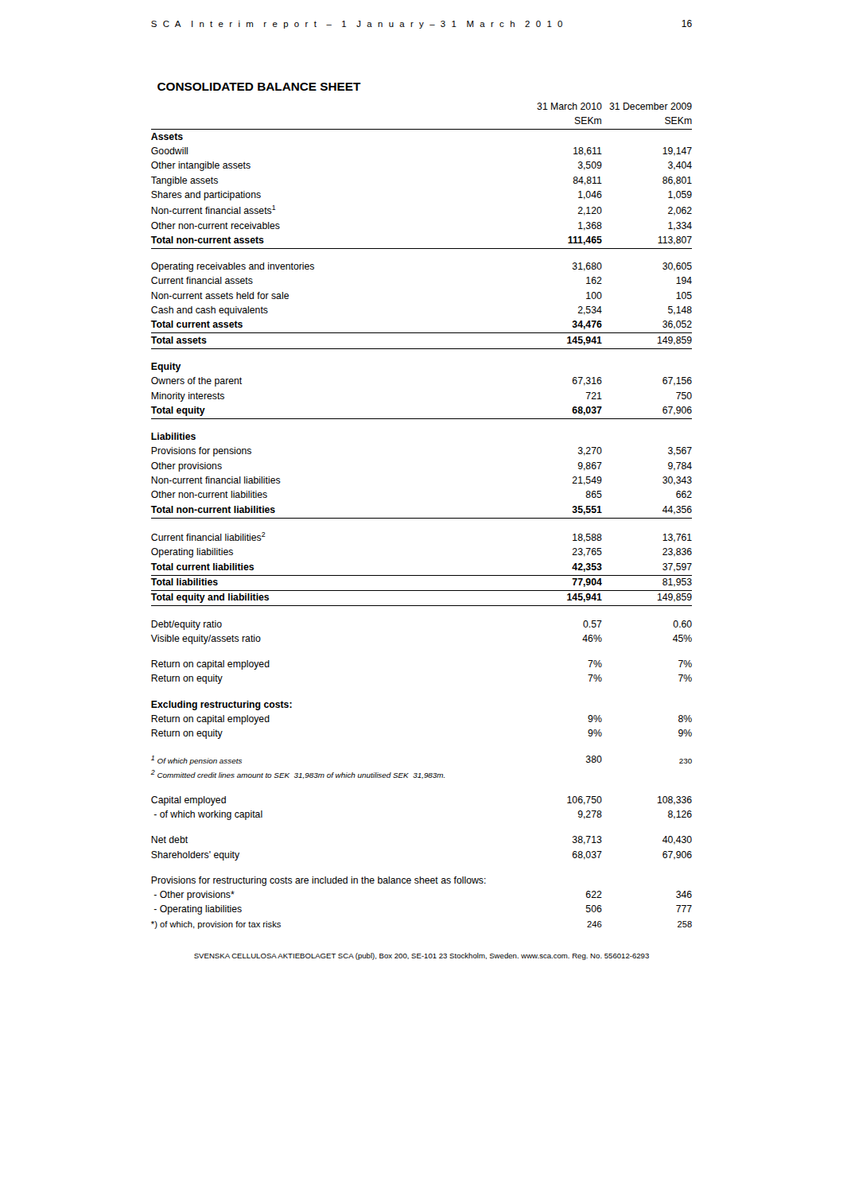S C A I n t e r i m r e p o r t – 1 J a n u a r y – 3 1 M a r c h 2 0 1 0
16
CONSOLIDATED BALANCE SHEET
| | 31 March 2010 | 31 December 2009 |
| | SEKm | SEKm |
| Assets | | |
| Goodwill | 18,611 | 19,147 |
| Other intangible assets | 3,509 | 3,404 |
| Tangible assets | 84,811 | 86,801 |
| Shares and participations | 1,046 | 1,059 |
| Non-current financial assets 1 | 2,120 | 2,062 |
| Other non-current receivables | 1,368 | 1,334 |
| Total non-current assets | 111,465 | 113,807 |
| Operating receivables and inventories | 31,680 | 30,605 |
| Current financial assets | 162 | 194 |
| Non-current assets held for sale | 100 | 105 |
| Cash and cash equivalents | 2,534 | 5,148 |
| Total current assets | 34,476 | 36,052 |
| Total assets | 145,941 | 149,859 |
| Equity | | |
| Owners of the parent | 67,316 | 67,156 |
| Minority interests | 721 | 750 |
| Total equity | 68,037 | 67,906 |
| Liabilities | | |
| Provisions for pensions | 3,270 | 3,567 |
| Other provisions | 9,867 | 9,784 |
| Non-current financial liabilities | 21,549 | 30,343 |
| Other non-current liabilities | 865 | 662 |
| Total non-current liabilities | 35,551 | 44,356 |
| Current financial liabilities 2 | 18,588 | 13,761 |
| Operating liabilities | 23,765 | 23,836 |
| Total current liabilities | 42,353 | 37,597 |
| Total liabilities | 77,904 | 81,953 |
| Total equity and liabilities | 145,941 | 149,859 |
| Debt/equity ratio | 0.57 | 0.60 |
| Visible equity/assets ratio | 46% | 45% |
| Return on capital employed | 7% | 7% |
| Return on equity | 7% | 7% |
| Excluding restructuring costs: | | |
| Return on capital employed | 9% | 8% |
| Return on equity | 9% | 9% |
| 1 Of which pension assets | 380 | 230 |
| 2 Committed credit lines amount to SEK 31,983m of which unutilised SEK 31,983m. | | |
| Capital employed | 106,750 | 108,336 |
| - of which working capital | 9,278 | 8,126 |
| Net debt | 38,713 | 40,430 |
| Shareholders' equity | 68,037 | 67,906 |
| Provisions for restructuring costs are included in the balance sheet as follows: | | |
| - Other provisions* | 622 | 346 |
| - Operating liabilities | 506 | 777 |
| *) of which, provision for tax risks | 246 | 258 |
SVENSKA CELLULOSA AKTIEBOLAGET SCA (publ), Box 200, SE-101 23 Stockholm, Sweden. www.sca.com. Reg. No. 556012-6293